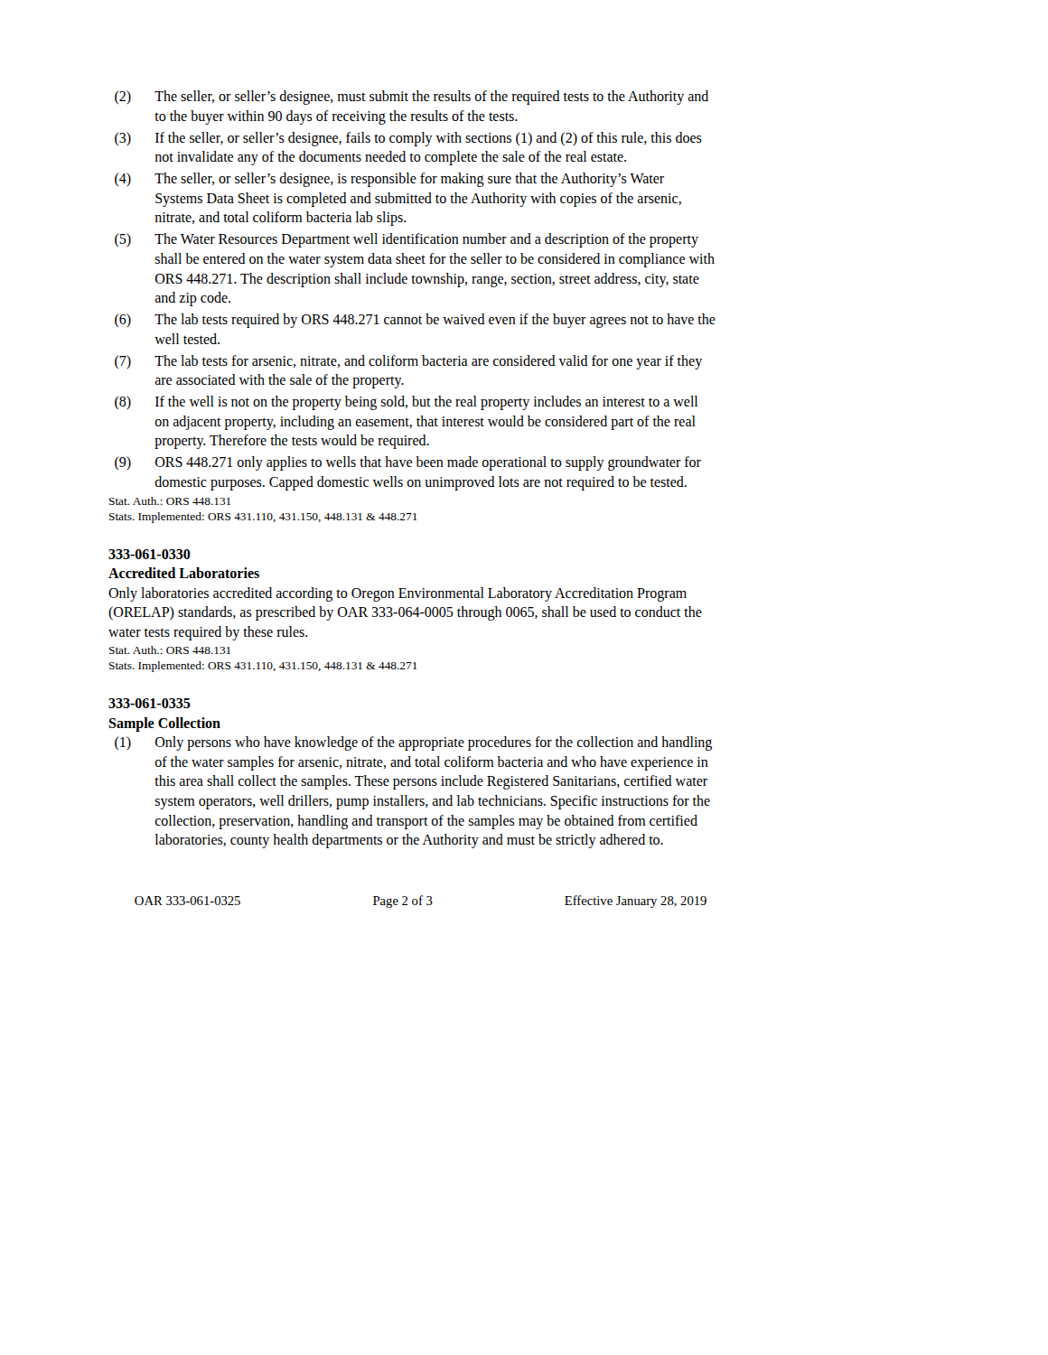(2)
The seller, or seller’s designee, must submit the results of the required tests to the Authority and to the buyer within 90 days of receiving the results of the tests.
(3)
If the seller, or seller’s designee, fails to comply with sections (1) and (2) of this rule, this does not invalidate any of the documents needed to complete the sale of the real estate.
(4)
The seller, or seller’s designee, is responsible for making sure that the Authority’s Water Systems Data Sheet is completed and submitted to the Authority with copies of the arsenic, nitrate, and total coliform bacteria lab slips.
(5)
The Water Resources Department well identification number and a description of the property shall be entered on the water system data sheet for the seller to be considered in compliance with ORS 448.271. The description shall include township, range, section, street address, city, state and zip code.
(6)
The lab tests required by ORS 448.271 cannot be waived even if the buyer agrees not to have the well tested.
(7)
The lab tests for arsenic, nitrate, and coliform bacteria are considered valid for one year if they are associated with the sale of the property.
(8)
If the well is not on the property being sold, but the real property includes an interest to a well on adjacent property, including an easement, that interest would be considered part of the real property. Therefore the tests would be required.
(9)
ORS 448.271 only applies to wells that have been made operational to supply groundwater for domestic purposes. Capped domestic wells on unimproved lots are not required to be tested.
Stat. Auth.: ORS 448.131
Stats. Implemented: ORS 431.110, 431.150, 448.131 & 448.271
333-061-0330
Accredited Laboratories
Only laboratories accredited according to Oregon Environmental Laboratory Accreditation Program (ORELAP) standards, as prescribed by OAR 333-064-0005 through 0065, shall be used to conduct the water tests required by these rules.
Stat. Auth.: ORS 448.131
Stats. Implemented: ORS 431.110, 431.150, 448.131 & 448.271
333-061-0335
Sample Collection
(1)
Only persons who have knowledge of the appropriate procedures for the collection and handling of the water samples for arsenic, nitrate, and total coliform bacteria and who have experience in this area shall collect the samples. These persons include Registered Sanitarians, certified water system operators, well drillers, pump installers, and lab technicians. Specific instructions for the collection, preservation, handling and transport of the samples may be obtained from certified laboratories, county health departments or the Authority and must be strictly adhered to.
OAR 333-061-0325
Page 2 of 3
Effective January 28, 2019